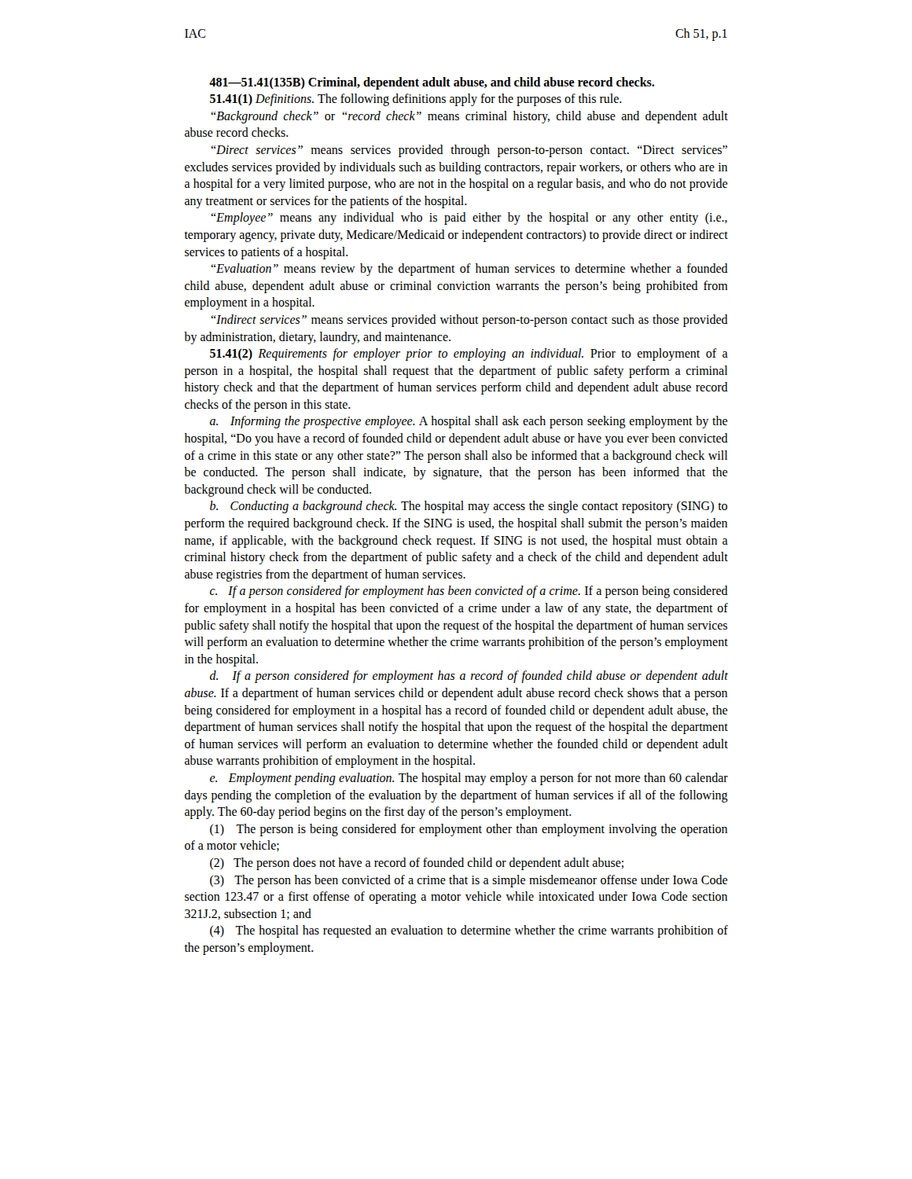IAC
Ch 51, p.1
481—51.41(135B) Criminal, dependent adult abuse, and child abuse record checks.
51.41(1) Definitions. The following definitions apply for the purposes of this rule.
“Background check” or “record check” means criminal history, child abuse and dependent adult abuse record checks.
“Direct services” means services provided through person-to-person contact. “Direct services” excludes services provided by individuals such as building contractors, repair workers, or others who are in a hospital for a very limited purpose, who are not in the hospital on a regular basis, and who do not provide any treatment or services for the patients of the hospital.
“Employee” means any individual who is paid either by the hospital or any other entity (i.e., temporary agency, private duty, Medicare/Medicaid or independent contractors) to provide direct or indirect services to patients of a hospital.
“Evaluation” means review by the department of human services to determine whether a founded child abuse, dependent adult abuse or criminal conviction warrants the person’s being prohibited from employment in a hospital.
“Indirect services” means services provided without person-to-person contact such as those provided by administration, dietary, laundry, and maintenance.
51.41(2) Requirements for employer prior to employing an individual. Prior to employment of a person in a hospital, the hospital shall request that the department of public safety perform a criminal history check and that the department of human services perform child and dependent adult abuse record checks of the person in this state.
a. Informing the prospective employee. A hospital shall ask each person seeking employment by the hospital, “Do you have a record of founded child or dependent adult abuse or have you ever been convicted of a crime in this state or any other state?” The person shall also be informed that a background check will be conducted. The person shall indicate, by signature, that the person has been informed that the background check will be conducted.
b. Conducting a background check. The hospital may access the single contact repository (SING) to perform the required background check. If the SING is used, the hospital shall submit the person’s maiden name, if applicable, with the background check request. If SING is not used, the hospital must obtain a criminal history check from the department of public safety and a check of the child and dependent adult abuse registries from the department of human services.
c. If a person considered for employment has been convicted of a crime. If a person being considered for employment in a hospital has been convicted of a crime under a law of any state, the department of public safety shall notify the hospital that upon the request of the hospital the department of human services will perform an evaluation to determine whether the crime warrants prohibition of the person’s employment in the hospital.
d. If a person considered for employment has a record of founded child abuse or dependent adult abuse. If a department of human services child or dependent adult abuse record check shows that a person being considered for employment in a hospital has a record of founded child or dependent adult abuse, the department of human services shall notify the hospital that upon the request of the hospital the department of human services will perform an evaluation to determine whether the founded child or dependent adult abuse warrants prohibition of employment in the hospital.
e. Employment pending evaluation. The hospital may employ a person for not more than 60 calendar days pending the completion of the evaluation by the department of human services if all of the following apply. The 60-day period begins on the first day of the person’s employment.
(1) The person is being considered for employment other than employment involving the operation of a motor vehicle;
(2) The person does not have a record of founded child or dependent adult abuse;
(3) The person has been convicted of a crime that is a simple misdemeanor offense under Iowa Code section 123.47 or a first offense of operating a motor vehicle while intoxicated under Iowa Code section 321J.2, subsection 1; and
(4) The hospital has requested an evaluation to determine whether the crime warrants prohibition of the person’s employment.